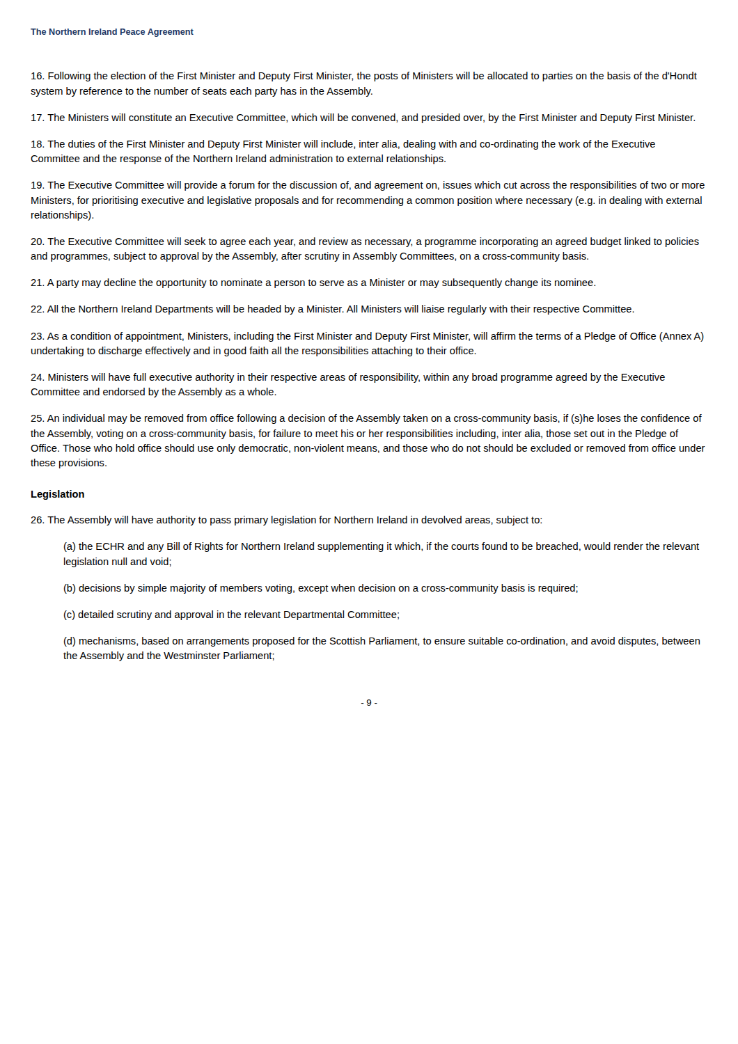The Northern Ireland Peace Agreement
16. Following the election of the First Minister and Deputy First Minister, the posts of Ministers will be allocated to parties on the basis of the d'Hondt system by reference to the number of seats each party has in the Assembly.
17. The Ministers will constitute an Executive Committee, which will be convened, and presided over, by the First Minister and Deputy First Minister.
18. The duties of the First Minister and Deputy First Minister will include, inter alia, dealing with and co-ordinating the work of the Executive Committee and the response of the Northern Ireland administration to external relationships.
19. The Executive Committee will provide a forum for the discussion of, and agreement on, issues which cut across the responsibilities of two or more Ministers, for prioritising executive and legislative proposals and for recommending a common position where necessary (e.g. in dealing with external relationships).
20. The Executive Committee will seek to agree each year, and review as necessary, a programme incorporating an agreed budget linked to policies and programmes, subject to approval by the Assembly, after scrutiny in Assembly Committees, on a cross-community basis.
21. A party may decline the opportunity to nominate a person to serve as a Minister or may subsequently change its nominee.
22. All the Northern Ireland Departments will be headed by a Minister. All Ministers will liaise regularly with their respective Committee.
23. As a condition of appointment, Ministers, including the First Minister and Deputy First Minister, will affirm the terms of a Pledge of Office (Annex A) undertaking to discharge effectively and in good faith all the responsibilities attaching to their office.
24. Ministers will have full executive authority in their respective areas of responsibility, within any broad programme agreed by the Executive Committee and endorsed by the Assembly as a whole.
25. An individual may be removed from office following a decision of the Assembly taken on a cross-community basis, if (s)he loses the confidence of the Assembly, voting on a cross-community basis, for failure to meet his or her responsibilities including, inter alia, those set out in the Pledge of Office. Those who hold office should use only democratic, non-violent means, and those who do not should be excluded or removed from office under these provisions.
Legislation
26. The Assembly will have authority to pass primary legislation for Northern Ireland in devolved areas, subject to:
(a) the ECHR and any Bill of Rights for Northern Ireland supplementing it which, if the courts found to be breached, would render the relevant legislation null and void;
(b) decisions by simple majority of members voting, except when decision on a cross-community basis is required;
(c) detailed scrutiny and approval in the relevant Departmental Committee;
(d) mechanisms, based on arrangements proposed for the Scottish Parliament, to ensure suitable co-ordination, and avoid disputes, between the Assembly and the Westminster Parliament;
- 9 -